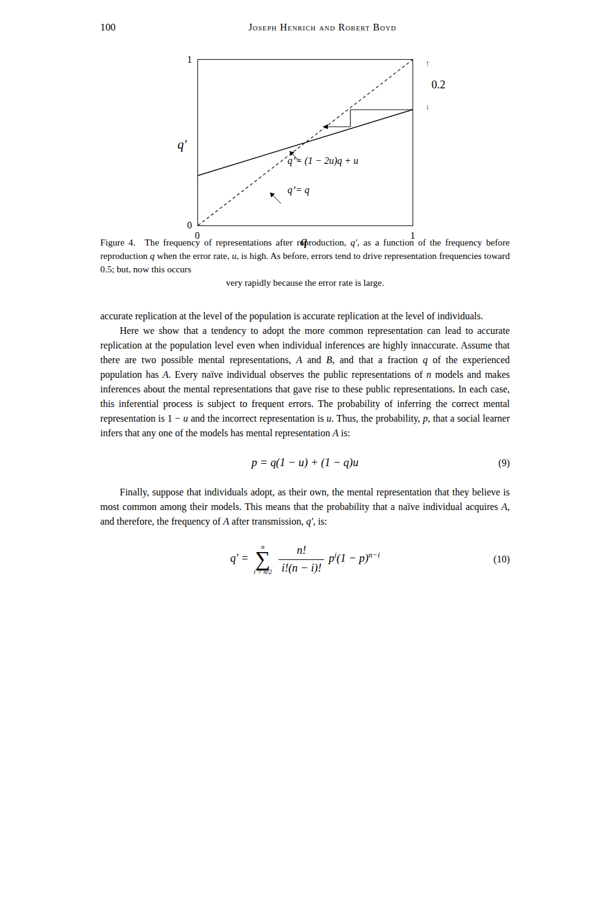100 Joseph Henrich and Robert Boyd
1 0 0 1 q′ q
↑↓ 0.2
q’= (1 − 2u)q + u q’= q
Figure 4. The frequency of representations after reproduction, q′, as a function of the frequency before reproduction q when the error rate, u, is high. As before, errors tend to drive representation frequencies toward 0.5; but, now this occurs very rapidly because the error rate is large.
accurate replication at the level of the population is accurate replication at the level of individuals.
Here we show that a tendency to adopt the more common representation can lead to accurate replication at the population level even when individual inferences are highly innaccurate. Assume that there are two possible mental representations, A and B, and that a fraction q of the experienced population has A. Every naïve individual observes the public representations of n models and makes inferences about the mental representations that gave rise to these public representations. In each case, this inferential process is subject to frequent errors. The probability of inferring the correct mental representation is 1 − u and the incorrect representation is u. Thus, the probability, p, that a social learner infers that any one of the models has mental representation A is:
p = q(1 − u) + (1 − q)u (9)
Finally, suppose that individuals adopt, as their own, the mental representation that they believe is most common among their models. This means that the probability that a naïve individual acquires A, and therefore, the frequency of A after transmission, q′, is:
q′ = n ∑ i > n/2 n! i!(n − i)! pi(1 − p)n−i (10)